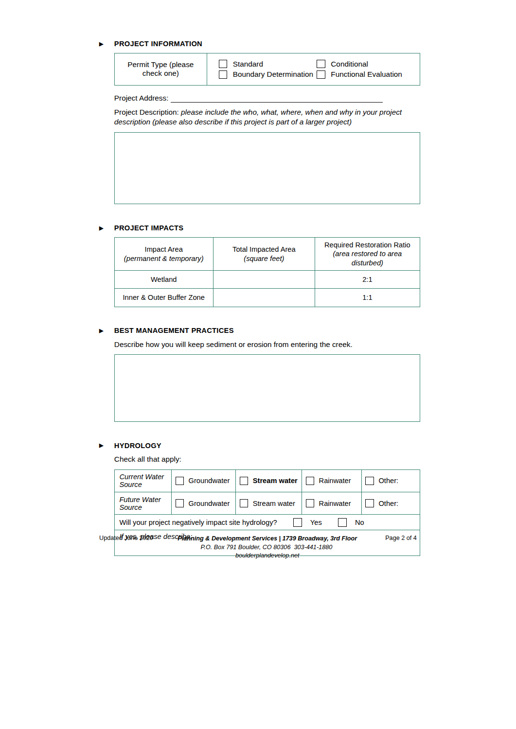PROJECT INFORMATION
| Permit Type (please check one) | Standard Conditional Boundary Determination Functional Evaluation |
Project Address:
Project Description: please include the who, what, where, when and why in your project description (please also describe if this project is part of a larger project)
PROJECT IMPACTS
| Impact Area (permanent & temporary) | Total Impacted Area (square feet) | Required Restoration Ratio (area restored to area disturbed) |
| Wetland | | 2:1 |
| Inner & Outer Buffer Zone | | 1:1 |
BEST MANAGEMENT PRACTICES
Describe how you will keep sediment or erosion from entering the creek.
HYDROLOGY
Check all that apply:
| C urrent Water Source | Groundwater | Stream water | Rainwater | Other: |
| Future Water Source | Groundwater | Stream water | Rainwater | Other: |
| Will your project negatively impact site hydrology? Yes No |
If yes, please describe:
Updated June 2020
Planning & Development Services | 1739 Broadway, 3rd Floor
P.O. Box 791 Boulder, CO 80306 303-441-1880 boulderplandevelop.net
Page 2 of 4